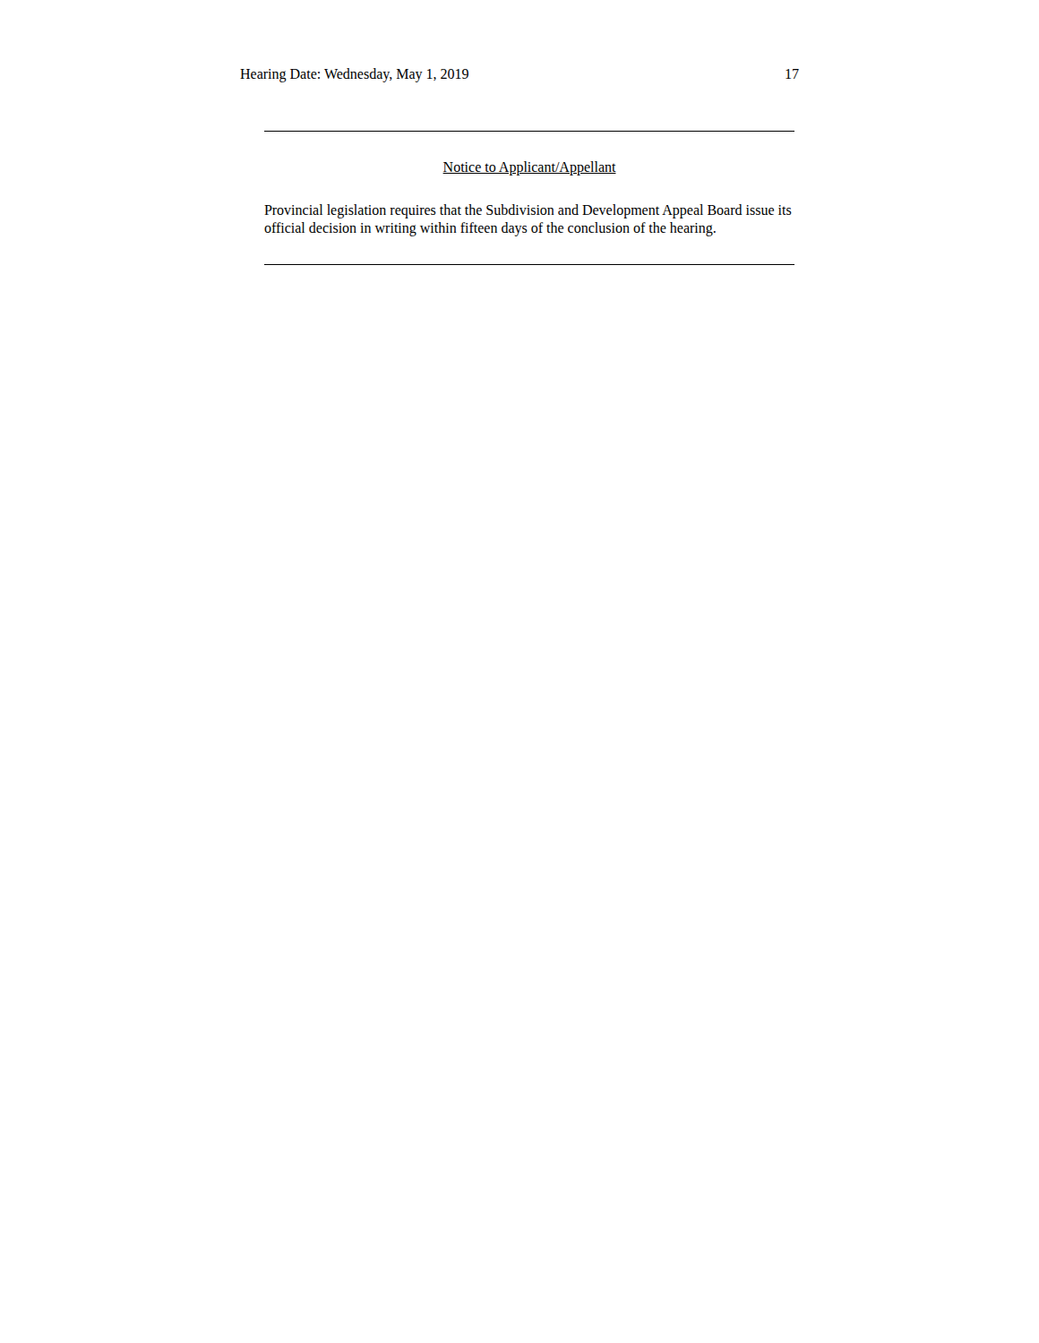Hearing Date: Wednesday, May 1, 2019 17
Notice to Applicant/Appellant
Provincial legislation requires that the Subdivision and Development Appeal Board issue its official decision in writing within fifteen days of the conclusion of the hearing.